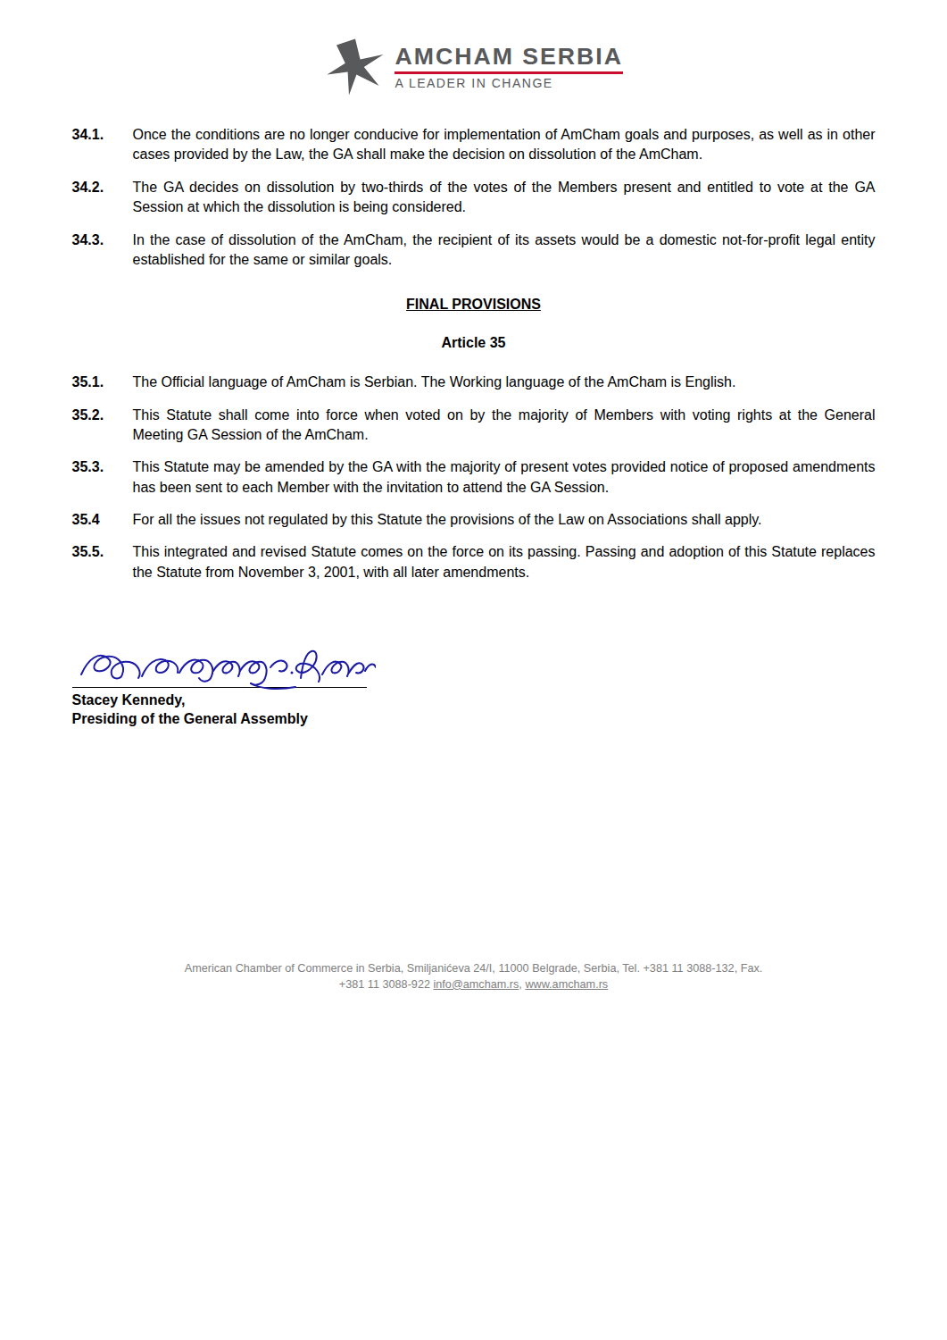AMCHAM SERBIA
A LEADER IN CHANGE
34.1.
Once the conditions are no longer conducive for implementation of AmCham goals and purposes, as well as in other cases provided by the Law, the GA shall make the decision on dissolution of the AmCham.
34.2.
The GA decides on dissolution by two-thirds of the votes of the Members present and entitled to vote at the GA Session at which the dissolution is being considered.
34.3.
In the case of dissolution of the AmCham, the recipient of its assets would be a domestic not-for-profit legal entity established for the same or similar goals.
FINAL PROVISIONS
Article 35
35.1.
The Official language of AmCham is Serbian. The Working language of the AmCham is English.
35.2.
This Statute shall come into force when voted on by the majority of Members with voting rights at the General Meeting GA Session of the AmCham.
35.3.
This Statute may be amended by the GA with the majority of present votes provided notice of proposed amendments has been sent to each Member with the invitation to attend the GA Session.
35.4
For all the issues not regulated by this Statute the provisions of the Law on Associations shall apply.
35.5.
This integrated and revised Statute comes on the force on its passing. Passing and adoption of this Statute replaces the Statute from November 3, 2001, with all later amendments.
Stacey Kennedy,
Presiding of the General Assembly
American Chamber of Commerce in Serbia, Smiljanićeva 24/I, 11000 Belgrade, Serbia, Tel. +381 11 3088-132, Fax.
+381 11 3088-922 info@amcham.rs, www.amcham.rs